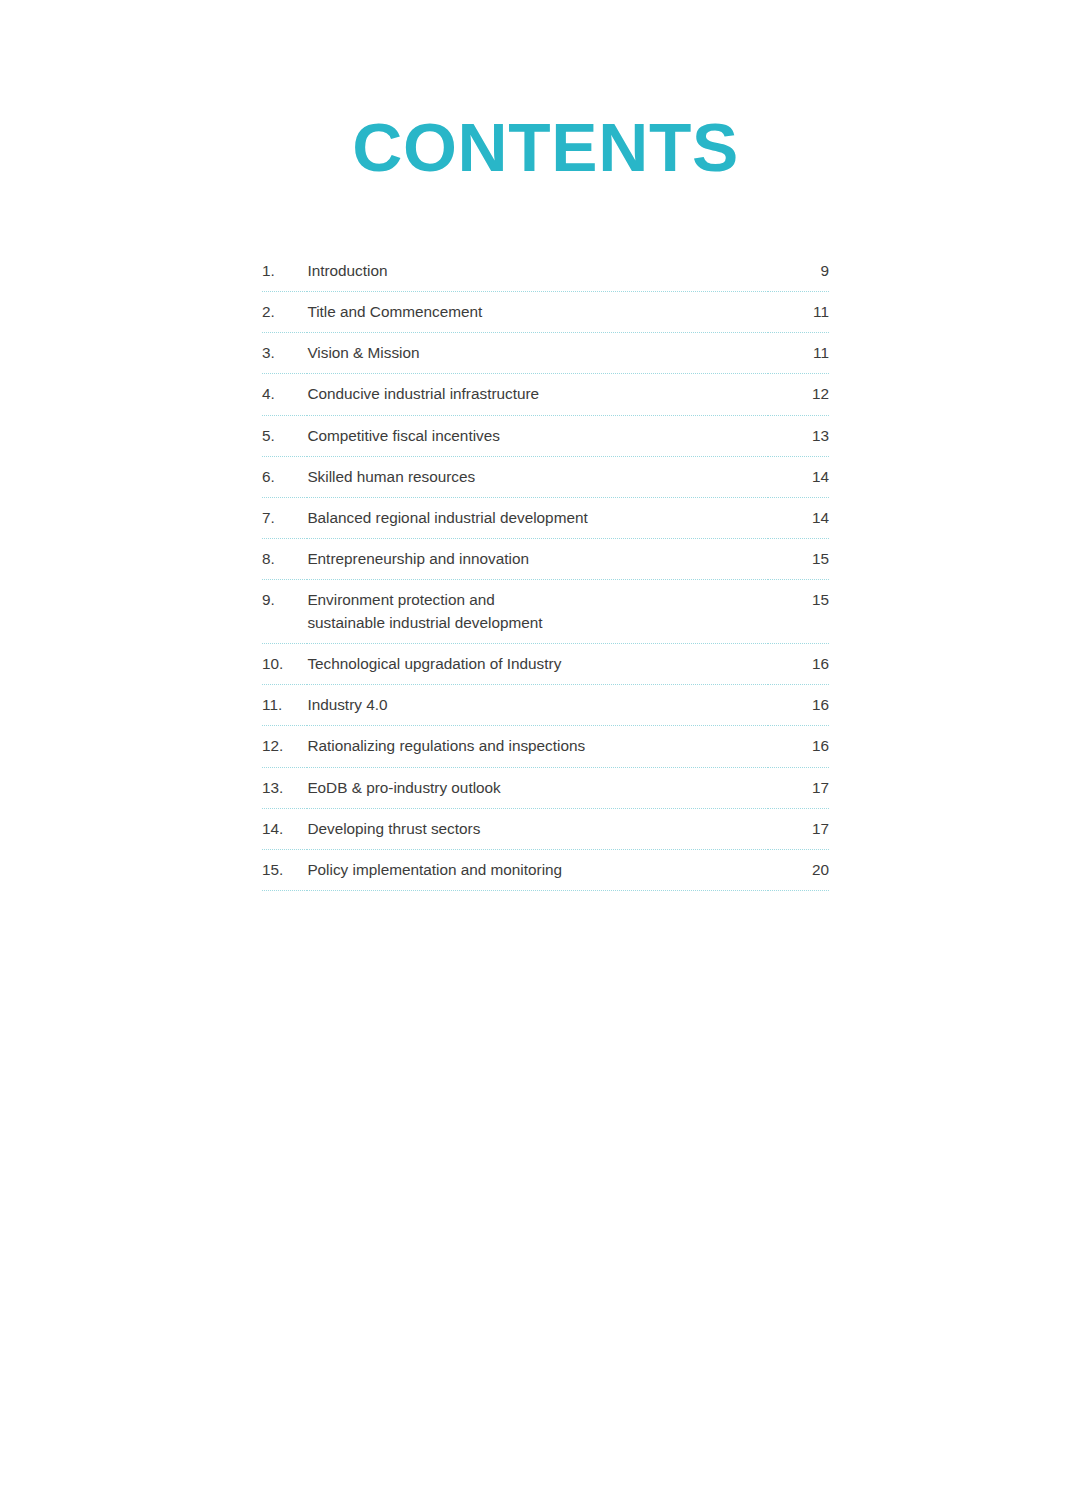CONTENTS
| 1. | Introduction | 9 |
| 2. | Title and Commencement | 11 |
| 3. | Vision & Mission | 11 |
| 4. | Conducive industrial infrastructure | 12 |
| 5. | Competitive fiscal incentives | 13 |
| 6. | Skilled human resources | 14 |
| 7. | Balanced regional industrial development | 14 |
| 8. | Entrepreneurship and innovation | 15 |
| 9. | Environment protection and sustainable industrial development | 15 |
| 10. | Technological upgradation of Industry | 16 |
| 11. | Industry 4.0 | 16 |
| 12. | Rationalizing regulations and inspections | 16 |
| 13. | EoDB & pro-industry outlook | 17 |
| 14. | Developing thrust sectors | 17 |
| 15. | Policy implementation and monitoring | 20 |